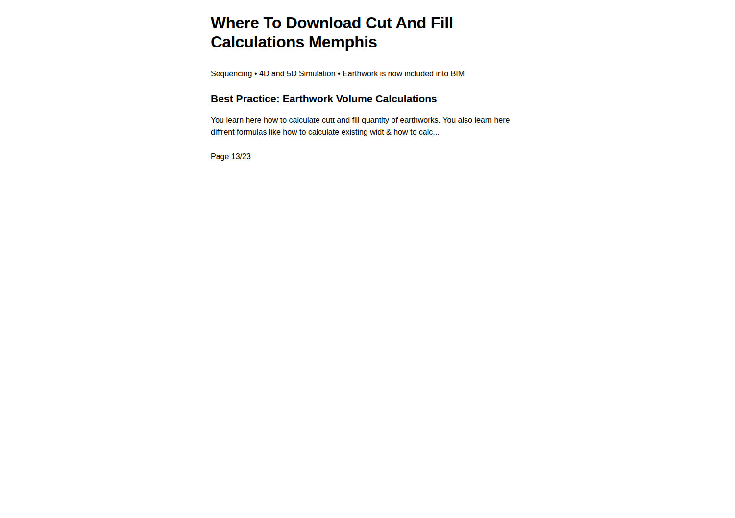Where To Download Cut And Fill Calculations Memphis
Sequencing • 4D and 5D Simulation • Earthwork is now included into BIM
Best Practice: Earthwork Volume Calculations
You learn here how to calculate cutt and fill quantity of earthworks. You also learn here diffrent formulas like how to calculate existing widt & how to calc...
Page 13/23